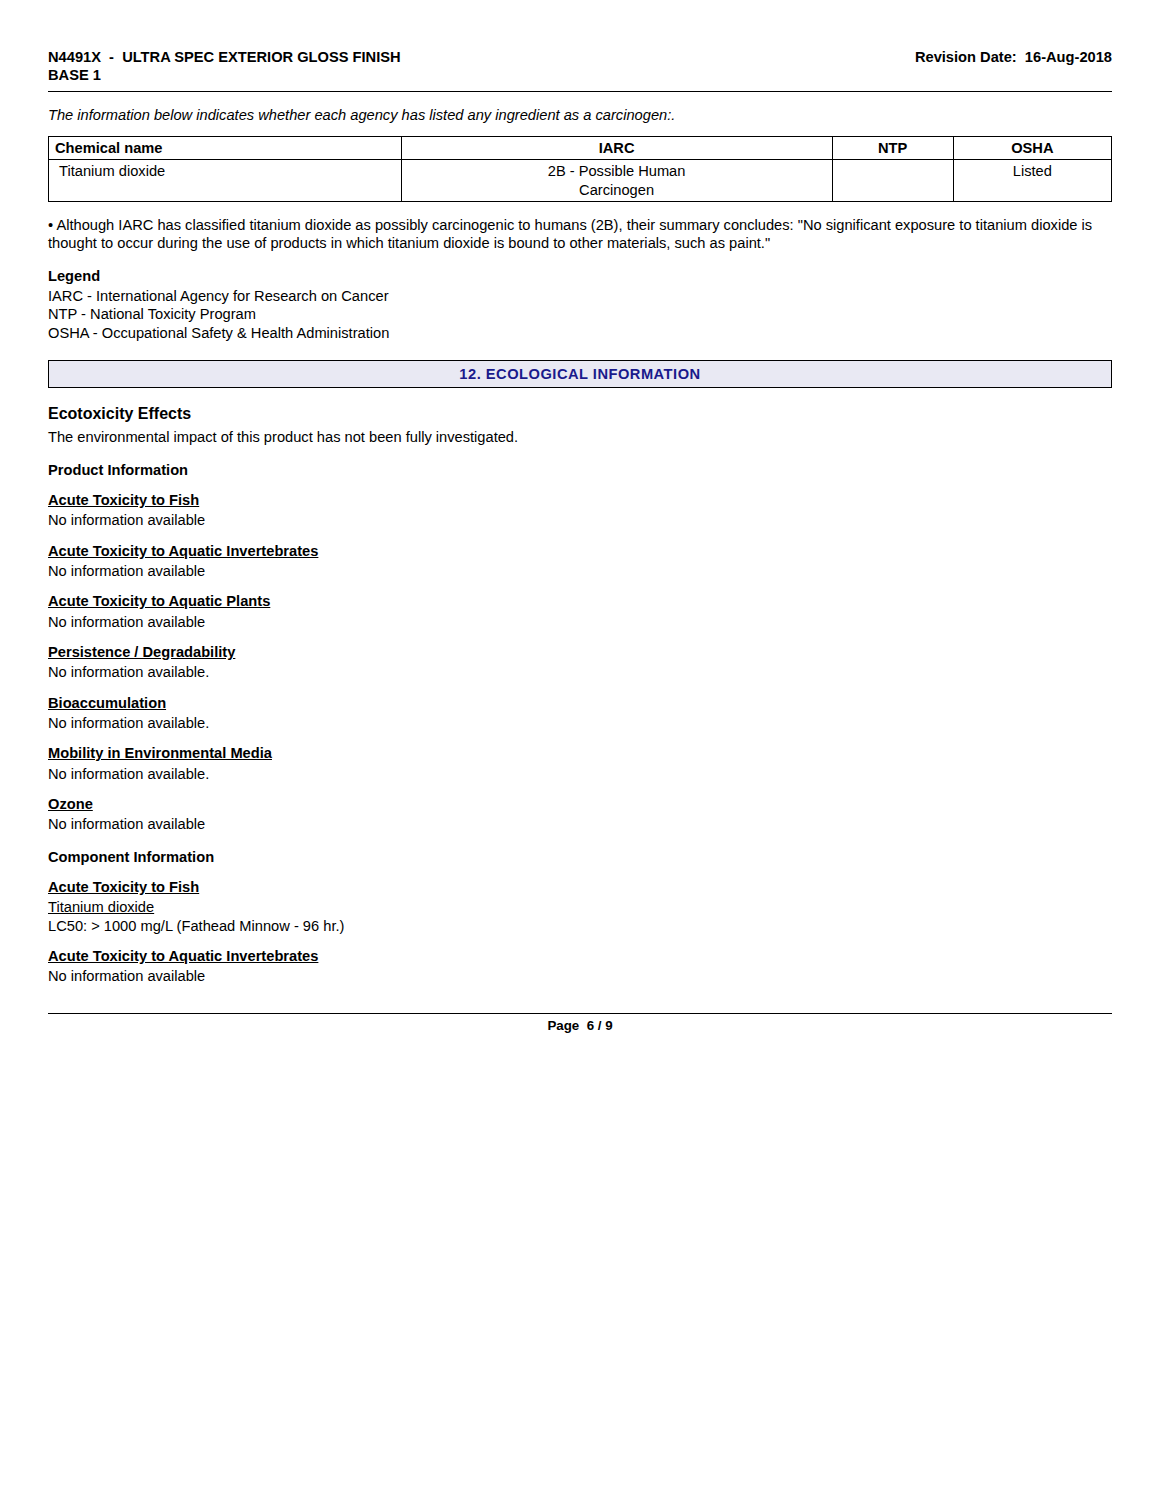N4491X - ULTRA SPEC EXTERIOR GLOSS FINISH
BASE 1
Revision Date: 16-Aug-2018
The information below indicates whether each agency has listed any ingredient as a carcinogen:.
| Chemical name | IARC | NTP | OSHA |
| --- | --- | --- | --- |
| Titanium dioxide | 2B - Possible Human Carcinogen | | Listed |
• Although IARC has classified titanium dioxide as possibly carcinogenic to humans (2B), their summary concludes: "No significant exposure to titanium dioxide is thought to occur during the use of products in which titanium dioxide is bound to other materials, such as paint."
Legend
IARC - International Agency for Research on Cancer
NTP - National Toxicity Program
OSHA - Occupational Safety & Health Administration
12. ECOLOGICAL INFORMATION
Ecotoxicity Effects
The environmental impact of this product has not been fully investigated.
Product Information
Acute Toxicity to Fish
No information available
Acute Toxicity to Aquatic Invertebrates
No information available
Acute Toxicity to Aquatic Plants
No information available
Persistence / Degradability
No information available.
Bioaccumulation
No information available.
Mobility in Environmental Media
No information available.
Ozone
No information available
Component Information
Acute Toxicity to Fish
Titanium dioxide
LC50: > 1000 mg/L (Fathead Minnow - 96 hr.)
Acute Toxicity to Aquatic Invertebrates
No information available
Page 6 / 9